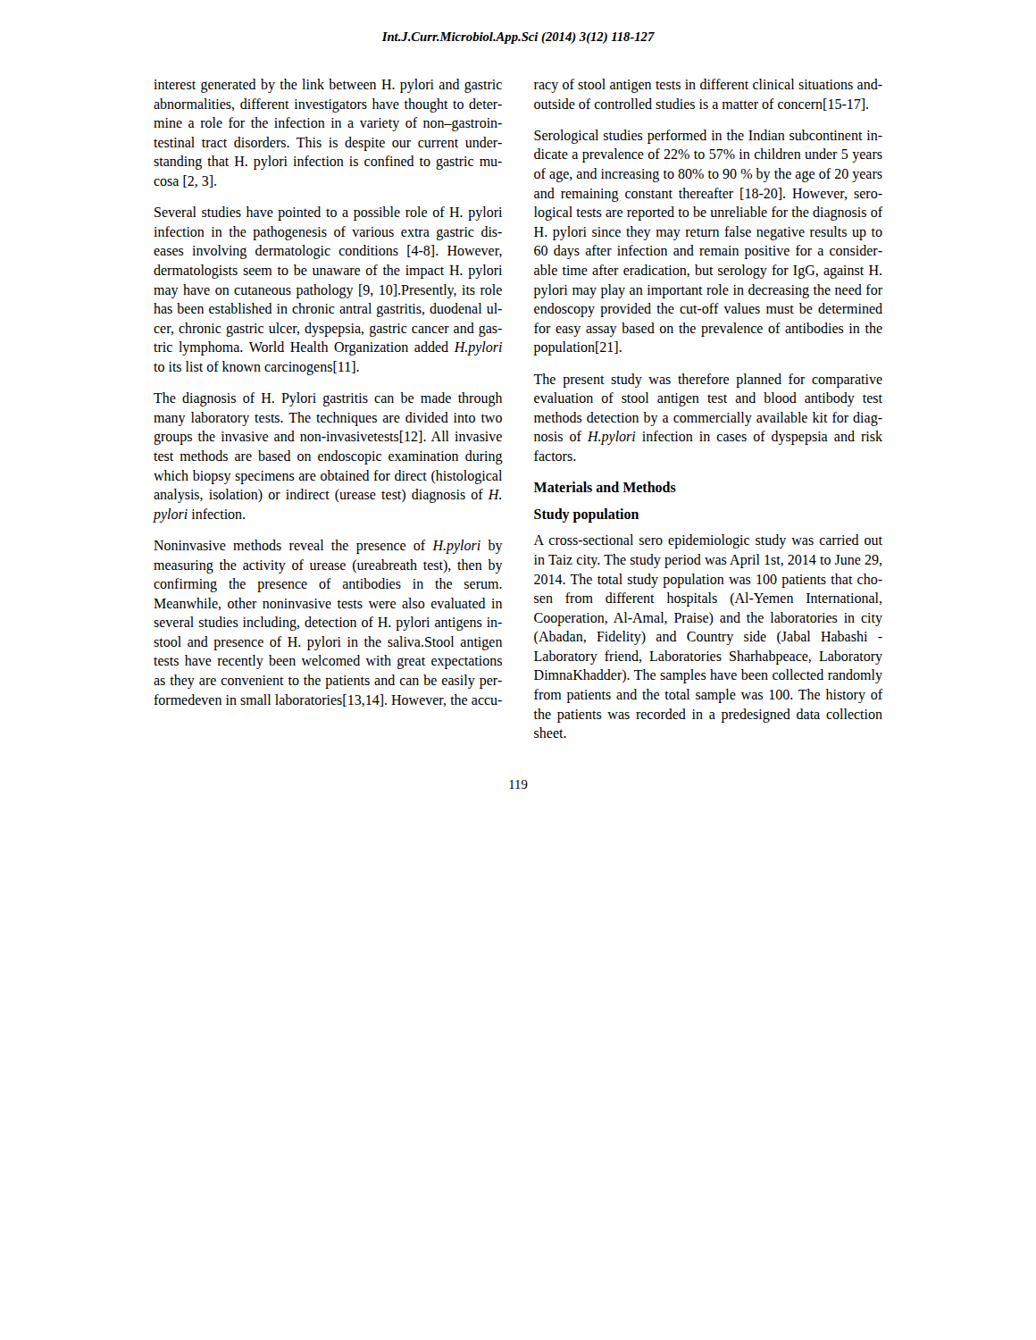Int.J.Curr.Microbiol.App.Sci (2014) 3(12) 118-127
interest generated by the link between H. pylori and gastric abnormalities, different investigators have thought to determine a role for the infection in a variety of non–gastrointestinal tract disorders. This is despite our current understanding that H. pylori infection is confined to gastric mucosa [2, 3].
Several studies have pointed to a possible role of H. pylori infection in the pathogenesis of various extra gastric diseases involving dermatologic conditions [4-8]. However, dermatologists seem to be unaware of the impact H. pylori may have on cutaneous pathology [9, 10].Presently, its role has been established in chronic antral gastritis, duodenal ulcer, chronic gastric ulcer, dyspepsia, gastric cancer and gastric lymphoma. World Health Organization added H.pylori to its list of known carcinogens[11].
The diagnosis of H. Pylori gastritis can be made through many laboratory tests. The techniques are divided into two groups the invasive and non-invasivetests[12]. All invasive test methods are based on endoscopic examination during which biopsy specimens are obtained for direct (histological analysis, isolation) or indirect (urease test) diagnosis of H. pylori infection.
Noninvasive methods reveal the presence of H.pylori by measuring the activity of urease (ureabreath test), then by confirming the presence of antibodies in the serum. Meanwhile, other noninvasive tests were also evaluated in several studies including, detection of H. pylori antigens instool and presence of H. pylori in the saliva.Stool antigen tests have recently been welcomed with great expectations as they are convenient to the patients and can be easily performedeven in small laboratories[13,14]. However, the accuracy of stool antigen tests in different clinical situations andoutside of controlled studies is a matter of concern[15-17].
Serological studies performed in the Indian subcontinent indicate a prevalence of 22% to 57% in children under 5 years of age, and increasing to 80% to 90 % by the age of 20 years and remaining constant thereafter [18-20]. However, serological tests are reported to be unreliable for the diagnosis of H. pylori since they may return false negative results up to 60 days after infection and remain positive for a considerable time after eradication, but serology for IgG, against H. pylori may play an important role in decreasing the need for endoscopy provided the cut-off values must be determined for easy assay based on the prevalence of antibodies in the population[21].
The present study was therefore planned for comparative evaluation of stool antigen test and blood antibody test methods detection by a commercially available kit for diagnosis of H.pylori infection in cases of dyspepsia and risk factors.
Materials and Methods
Study population
A cross-sectional sero epidemiologic study was carried out in Taiz city. The study period was April 1st, 2014 to June 29, 2014. The total study population was 100 patients that chosen from different hospitals (Al-Yemen International, Cooperation, Al-Amal, Praise) and the laboratories in city (Abadan, Fidelity) and Country side (Jabal Habashi - Laboratory friend, Laboratories Sharhabpeace, Laboratory DimnaKhadder). The samples have been collected randomly from patients and the total sample was 100. The history of the patients was recorded in a predesigned data collection sheet.
119